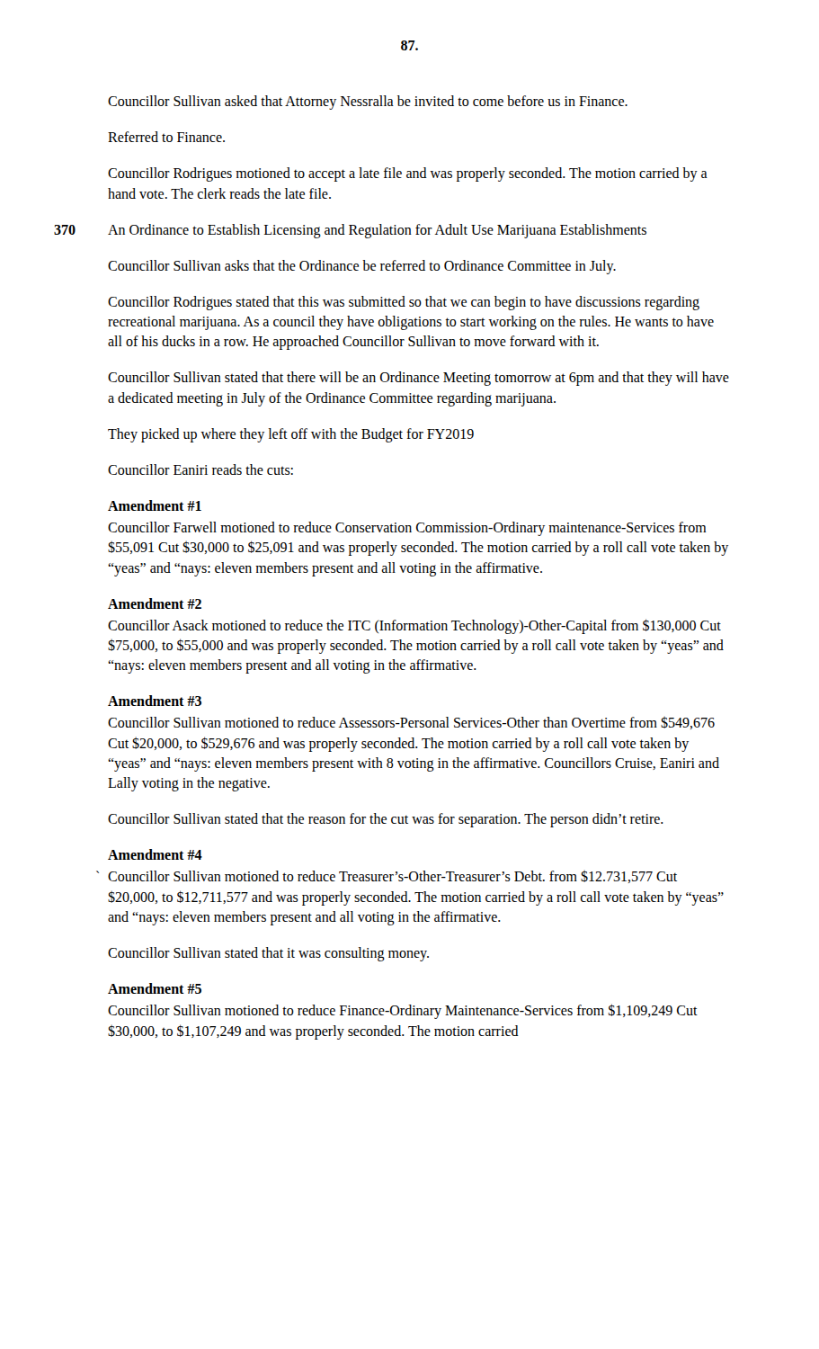87.
Councillor Sullivan asked that Attorney Nessralla be invited to come before us in Finance.
Referred to Finance.
Councillor Rodrigues motioned to accept a late file and was properly seconded. The motion carried by a hand vote. The clerk reads the late file.
370
An Ordinance to Establish Licensing and Regulation for Adult Use Marijuana Establishments
Councillor Sullivan asks that the Ordinance be referred to Ordinance Committee in July.
Councillor Rodrigues stated that this was submitted so that we can begin to have discussions regarding recreational marijuana. As a council they have obligations to start working on the rules. He wants to have all of his ducks in a row. He approached Councillor Sullivan to move forward with it.
Councillor Sullivan stated that there will be an Ordinance Meeting tomorrow at 6pm and that they will have a dedicated meeting in July of the Ordinance Committee regarding marijuana.
They picked up where they left off with the Budget for FY2019
Councillor Eaniri reads the cuts:
Amendment #1
Councillor Farwell motioned to reduce Conservation Commission-Ordinary maintenance-Services from $55,091 Cut $30,000 to $25,091 and was properly seconded. The motion carried by a roll call vote taken by “yeas” and “nays: eleven members present and all voting in the affirmative.
Amendment #2
Councillor Asack motioned to reduce the ITC (Information Technology)-Other-Capital from $130,000 Cut $75,000, to $55,000 and was properly seconded. The motion carried by a roll call vote taken by “yeas” and “nays: eleven members present and all voting in the affirmative.
Amendment #3
Councillor Sullivan motioned to reduce Assessors-Personal Services-Other than Overtime from $549,676 Cut $20,000, to $529,676 and was properly seconded. The motion carried by a roll call vote taken by “yeas” and “nays: eleven members present with 8 voting in the affirmative. Councillors Cruise, Eaniri and Lally voting in the negative.
Councillor Sullivan stated that the reason for the cut was for separation. The person didn’t retire.
Amendment #4
`
Councillor Sullivan motioned to reduce Treasurer’s-Other-Treasurer’s Debt. from $12.731,577 Cut $20,000, to $12,711,577 and was properly seconded. The motion carried by a roll call vote taken by “yeas” and “nays: eleven members present and all voting in the affirmative.
Councillor Sullivan stated that it was consulting money.
Amendment #5
Councillor Sullivan motioned to reduce Finance-Ordinary Maintenance-Services from $1,109,249 Cut $30,000, to $1,107,249 and was properly seconded. The motion carried